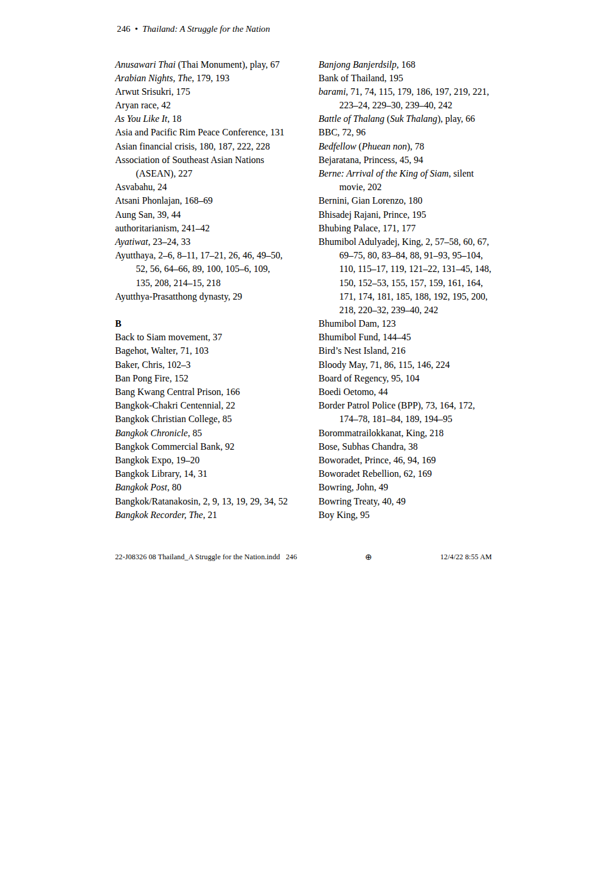246 • Thailand: A Struggle for the Nation
Anusawari Thai (Thai Monument), play, 67
Arabian Nights, The, 179, 193
Arwut Srisukri, 175
Aryan race, 42
As You Like It, 18
Asia and Pacific Rim Peace Conference, 131
Asian financial crisis, 180, 187, 222, 228
Association of Southeast Asian Nations (ASEAN), 227
Asvabahu, 24
Atsani Phonlajan, 168–69
Aung San, 39, 44
authoritarianism, 241–42
Ayatiwat, 23–24, 33
Ayutthaya, 2–6, 8–11, 17–21, 26, 46, 49–50, 52, 56, 64–66, 89, 100, 105–6, 109, 135, 208, 214–15, 218
Ayutthya-Prasatthong dynasty, 29
B
Back to Siam movement, 37
Bagehot, Walter, 71, 103
Baker, Chris, 102–3
Ban Pong Fire, 152
Bang Kwang Central Prison, 166
Bangkok-Chakri Centennial, 22
Bangkok Christian College, 85
Bangkok Chronicle, 85
Bangkok Commercial Bank, 92
Bangkok Expo, 19–20
Bangkok Library, 14, 31
Bangkok Post, 80
Bangkok/Ratanakosin, 2, 9, 13, 19, 29, 34, 52
Bangkok Recorder, The, 21
Banjong Banjerdsilp, 168
Bank of Thailand, 195
barami, 71, 74, 115, 179, 186, 197, 219, 221, 223–24, 229–30, 239–40, 242
Battle of Thalang (Suk Thalang), play, 66
BBC, 72, 96
Bedfellow (Phuean non), 78
Bejaratana, Princess, 45, 94
Berne: Arrival of the King of Siam, silent movie, 202
Bernini, Gian Lorenzo, 180
Bhisadej Rajani, Prince, 195
Bhubing Palace, 171, 177
Bhumibol Adulyadej, King, 2, 57–58, 60, 67, 69–75, 80, 83–84, 88, 91–93, 95–104, 110, 115–17, 119, 121–22, 131–45, 148, 150, 152–53, 155, 157, 159, 161, 164, 171, 174, 181, 185, 188, 192, 195, 200, 218, 220–32, 239–40, 242
Bhumibol Dam, 123
Bhumibol Fund, 144–45
Bird’s Nest Island, 216
Bloody May, 71, 86, 115, 146, 224
Board of Regency, 95, 104
Boedi Oetomo, 44
Border Patrol Police (BPP), 73, 164, 172, 174–78, 181–84, 189, 194–95
Borommatrailokkanat, King, 218
Bose, Subhas Chandra, 38
Boworadet, Prince, 46, 94, 169
Boworadet Rebellion, 62, 169
Bowring, John, 49
Bowring Treaty, 40, 49
Boy King, 95
22-J08326 08 Thailand_A Struggle for the Nation.indd 246 ⊕ 12/4/22 8:55 AM